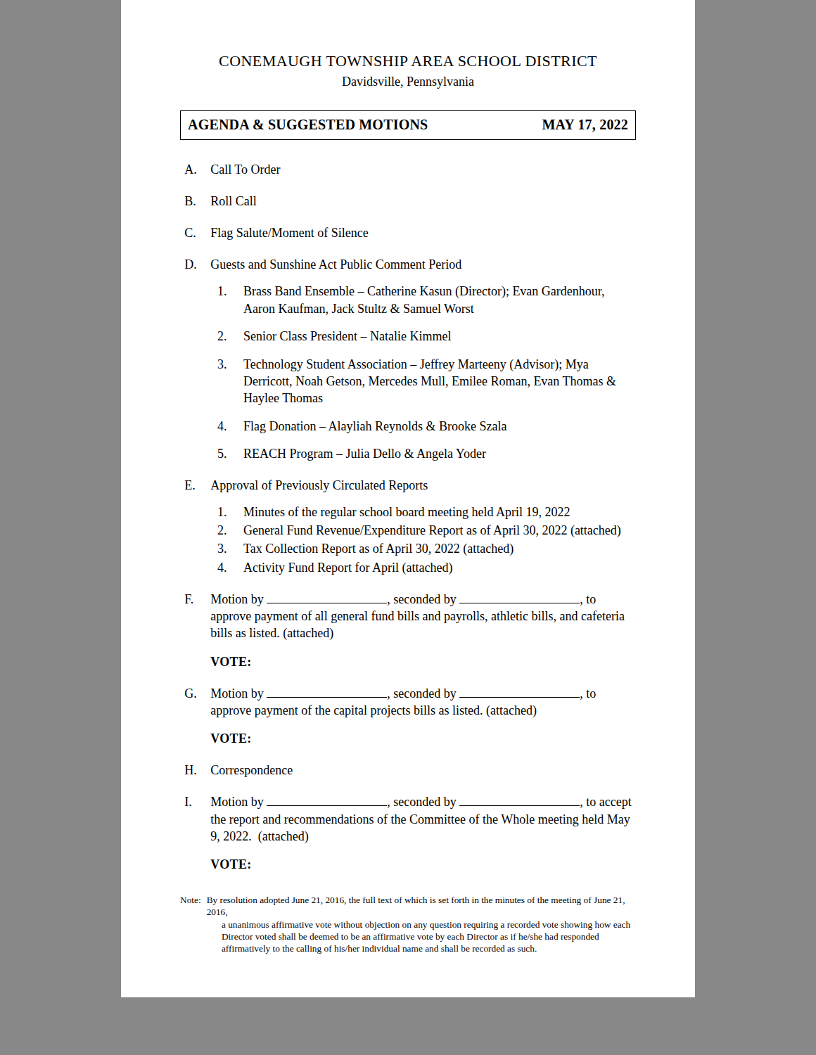CONEMAUGH TOWNSHIP AREA SCHOOL DISTRICT
Davidsville, Pennsylvania
AGENDA & SUGGESTED MOTIONS MAY 17, 2022
A. Call To Order
B. Roll Call
C. Flag Salute/Moment of Silence
D. Guests and Sunshine Act Public Comment Period
1. Brass Band Ensemble – Catherine Kasun (Director); Evan Gardenhour, Aaron Kaufman, Jack Stultz & Samuel Worst
2. Senior Class President – Natalie Kimmel
3. Technology Student Association – Jeffrey Marteeny (Advisor); Mya Derricott, Noah Getson, Mercedes Mull, Emilee Roman, Evan Thomas & Haylee Thomas
4. Flag Donation – Alayliah Reynolds & Brooke Szala
5. REACH Program – Julia Dello & Angela Yoder
E. Approval of Previously Circulated Reports
1. Minutes of the regular school board meeting held April 19, 2022
2. General Fund Revenue/Expenditure Report as of April 30, 2022 (attached)
3. Tax Collection Report as of April 30, 2022 (attached)
4. Activity Fund Report for April (attached)
F. Motion by , seconded by , to approve payment of all general fund bills and payrolls, athletic bills, and cafeteria bills as listed. (attached)
VOTE:
G. Motion by , seconded by , to approve payment of the capital projects bills as listed. (attached)
VOTE:
H. Correspondence
I. Motion by , seconded by , to accept the report and recommendations of the Committee of the Whole meeting held May 9, 2022. (attached)
VOTE:
Note:
By resolution adopted June 21, 2016, the full text of which is set forth in the minutes of the meeting of June 21, 2016,
a unanimous affirmative vote without objection on any question requiring a recorded vote showing how each Director voted shall be deemed to be an affirmative vote by each Director as if he/she had responded affirmatively to the calling of his/her individual name and shall be recorded as such.